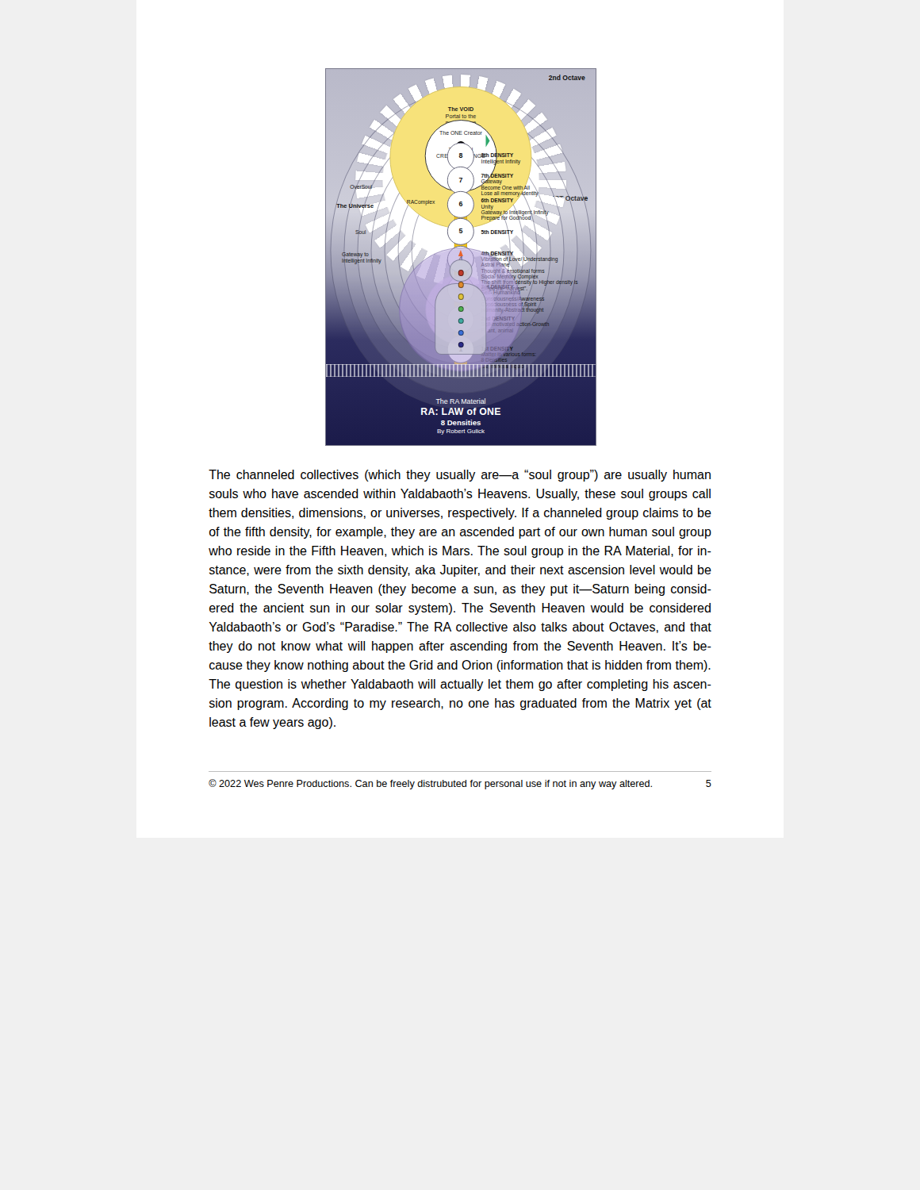2nd Octave
1ST Octave
The VOID
Portal to the
next Octave
The ONE Creator
The PLAN
CREATOR BEINGS
8
7
6
5
4
3
2
1
8th DENSITY
Intelligent Infinity
7th DENSITY
Gateway
Become One with All
Lose all memory-identity
6th DENSITY
Unity
Gateway to Intelligent Infinity
Prepare for Godhood
5th DENSITY
4th DENSITY
Vibration of Love/ Understanding
Astral Plane
Thought & emotional forms
Social Memory Complex
The shift from density to Higher density is called the “harvest”.
3rd DENSITY
Self- Humankind
Consciousness/Awareness
Consciousness of Spirit
Humanity-Abstract thought
2nd DENSITY
Self-motivated action-Growth
PLant, animal
1st DENSITY
Matter in various forms:
8 Densities
fire, mineral, liquid
OverSoul
The Universe
RAComplex
Soul
Gateway to
Intelligent Infinity
The RA Material
RA: LAW of ONE
8 Densities
By Robert Gulick
The channeled collectives (which they usually are—a “soul group”) are usually human souls who have ascended within Yaldabaoth’s Heavens. Usually, these soul groups call them densities, dimensions, or universes, respectively. If a channeled group claims to be of the fifth density, for example, they are an ascended part of our own human soul group who reside in the Fifth Heaven, which is Mars. The soul group in the RA Material, for instance, were from the sixth density, aka Jupiter, and their next ascension level would be Saturn, the Seventh Heaven (they become a sun, as they put it—Saturn being considered the ancient sun in our solar system). The Seventh Heaven would be considered Yaldabaoth’s or God’s “Paradise.” The RA collective also talks about Octaves, and that they do not know what will happen after ascending from the Seventh Heaven. It’s because they know nothing about the Grid and Orion (information that is hidden from them). The question is whether Yaldabaoth will actually let them go after completing his ascension program. According to my research, no one has graduated from the Matrix yet (at least a few years ago).
© 2022 Wes Penre Productions. Can be freely distrubuted for personal use if not in any way altered.
5